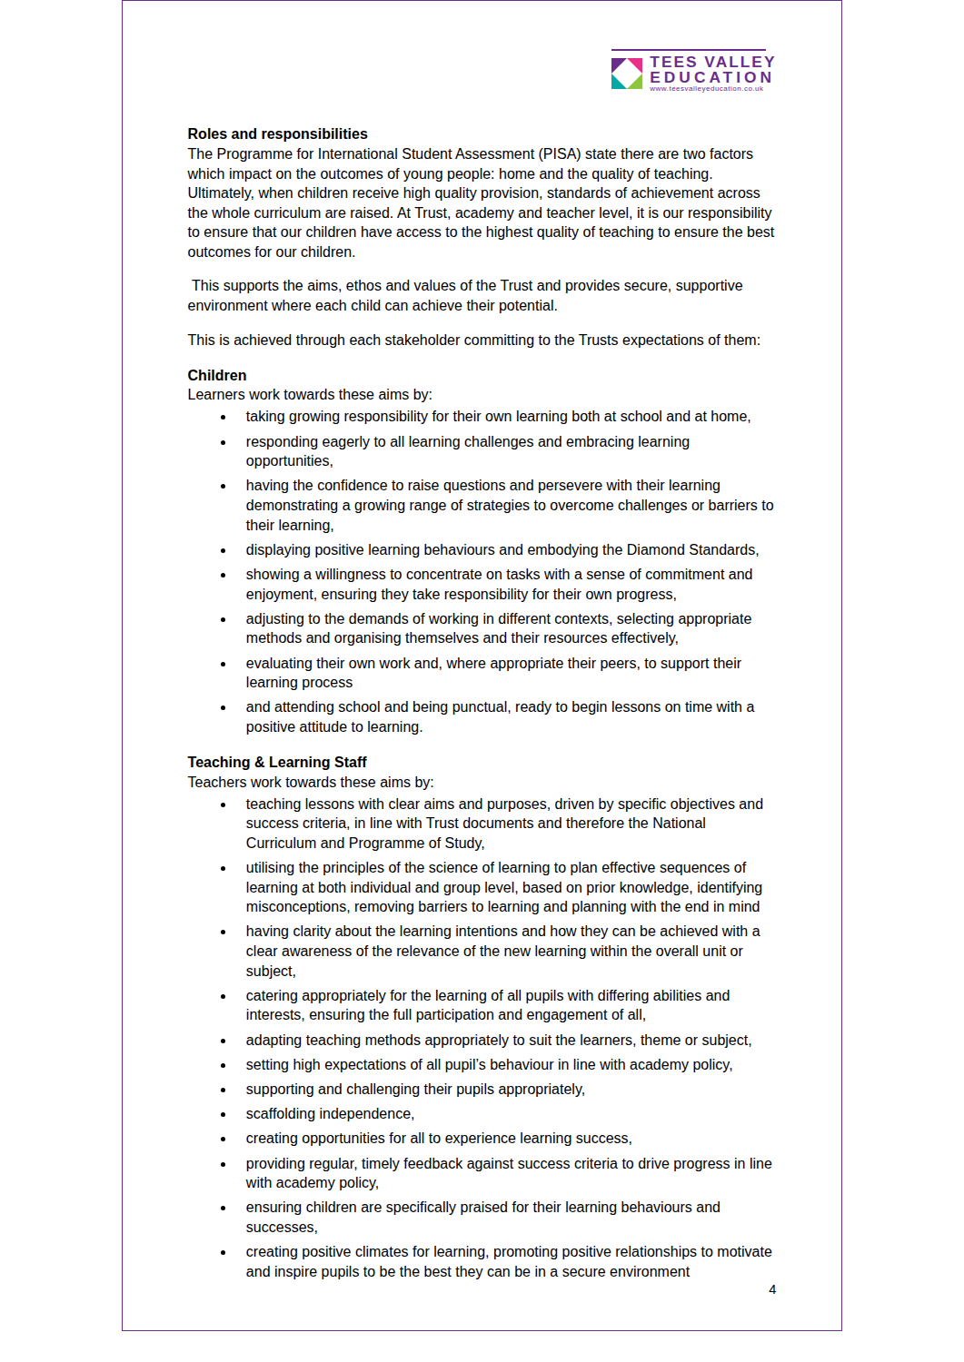TEES VALLEY
EDUCATION
www.teesvalleyeducation.co.uk
Roles and responsibilities
The Programme for International Student Assessment (PISA) state there are two factors which impact on the outcomes of young people: home and the quality of teaching. Ultimately, when children receive high quality provision, standards of achievement across the whole curriculum are raised. At Trust, academy and teacher level, it is our responsibility to ensure that our children have access to the highest quality of teaching to ensure the best outcomes for our children.
This supports the aims, ethos and values of the Trust and provides secure, supportive environment where each child can achieve their potential.
This is achieved through each stakeholder committing to the Trusts expectations of them:
Children
Learners work towards these aims by:
taking growing responsibility for their own learning both at school and at home,
responding eagerly to all learning challenges and embracing learning opportunities,
having the confidence to raise questions and persevere with their learning demonstrating a growing range of strategies to overcome challenges or barriers to their learning,
displaying positive learning behaviours and embodying the Diamond Standards,
showing a willingness to concentrate on tasks with a sense of commitment and enjoyment, ensuring they take responsibility for their own progress,
adjusting to the demands of working in different contexts, selecting appropriate methods and organising themselves and their resources effectively,
evaluating their own work and, where appropriate their peers, to support their learning process
and attending school and being punctual, ready to begin lessons on time with a positive attitude to learning.
Teaching & Learning Staff
Teachers work towards these aims by:
teaching lessons with clear aims and purposes, driven by specific objectives and success criteria, in line with Trust documents and therefore the National Curriculum and Programme of Study,
utilising the principles of the science of learning to plan effective sequences of learning at both individual and group level, based on prior knowledge, identifying misconceptions, removing barriers to learning and planning with the end in mind
having clarity about the learning intentions and how they can be achieved with a clear awareness of the relevance of the new learning within the overall unit or subject,
catering appropriately for the learning of all pupils with differing abilities and interests, ensuring the full participation and engagement of all,
adapting teaching methods appropriately to suit the learners, theme or subject,
setting high expectations of all pupil’s behaviour in line with academy policy,
supporting and challenging their pupils appropriately,
scaffolding independence,
creating opportunities for all to experience learning success,
providing regular, timely feedback against success criteria to drive progress in line with academy policy,
ensuring children are specifically praised for their learning behaviours and successes,
creating positive climates for learning, promoting positive relationships to motivate and inspire pupils to be the best they can be in a secure environment
4